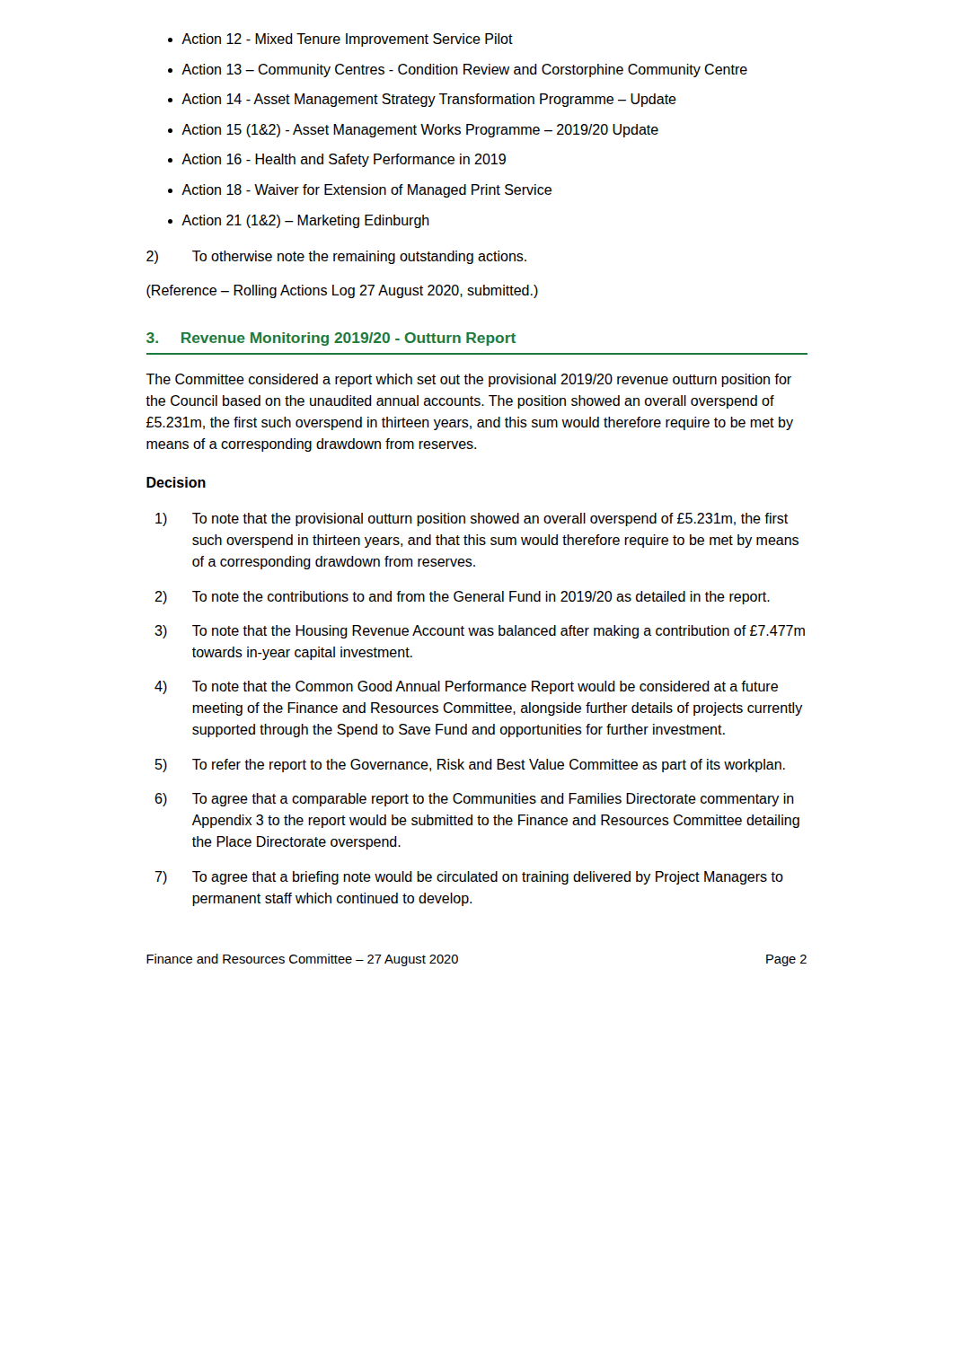Action 12 - Mixed Tenure Improvement Service Pilot
Action 13 – Community Centres - Condition Review and Corstorphine Community Centre
Action 14 - Asset Management Strategy Transformation Programme – Update
Action 15 (1&2) - Asset Management Works Programme – 2019/20 Update
Action 16 - Health and Safety Performance in 2019
Action 18 - Waiver for Extension of Managed Print Service
Action 21 (1&2) – Marketing Edinburgh
2) To otherwise note the remaining outstanding actions.
(Reference – Rolling Actions Log 27 August 2020, submitted.)
3. Revenue Monitoring 2019/20 - Outturn Report
The Committee considered a report which set out the provisional 2019/20 revenue outturn position for the Council based on the unaudited annual accounts. The position showed an overall overspend of £5.231m, the first such overspend in thirteen years, and this sum would therefore require to be met by means of a corresponding drawdown from reserves.
Decision
To note that the provisional outturn position showed an overall overspend of £5.231m, the first such overspend in thirteen years, and that this sum would therefore require to be met by means of a corresponding drawdown from reserves.
To note the contributions to and from the General Fund in 2019/20 as detailed in the report.
To note that the Housing Revenue Account was balanced after making a contribution of £7.477m towards in-year capital investment.
To note that the Common Good Annual Performance Report would be considered at a future meeting of the Finance and Resources Committee, alongside further details of projects currently supported through the Spend to Save Fund and opportunities for further investment.
To refer the report to the Governance, Risk and Best Value Committee as part of its workplan.
To agree that a comparable report to the Communities and Families Directorate commentary in Appendix 3 to the report would be submitted to the Finance and Resources Committee detailing the Place Directorate overspend.
To agree that a briefing note would be circulated on training delivered by Project Managers to permanent staff which continued to develop.
Finance and Resources Committee – 27 August 2020 Page 2